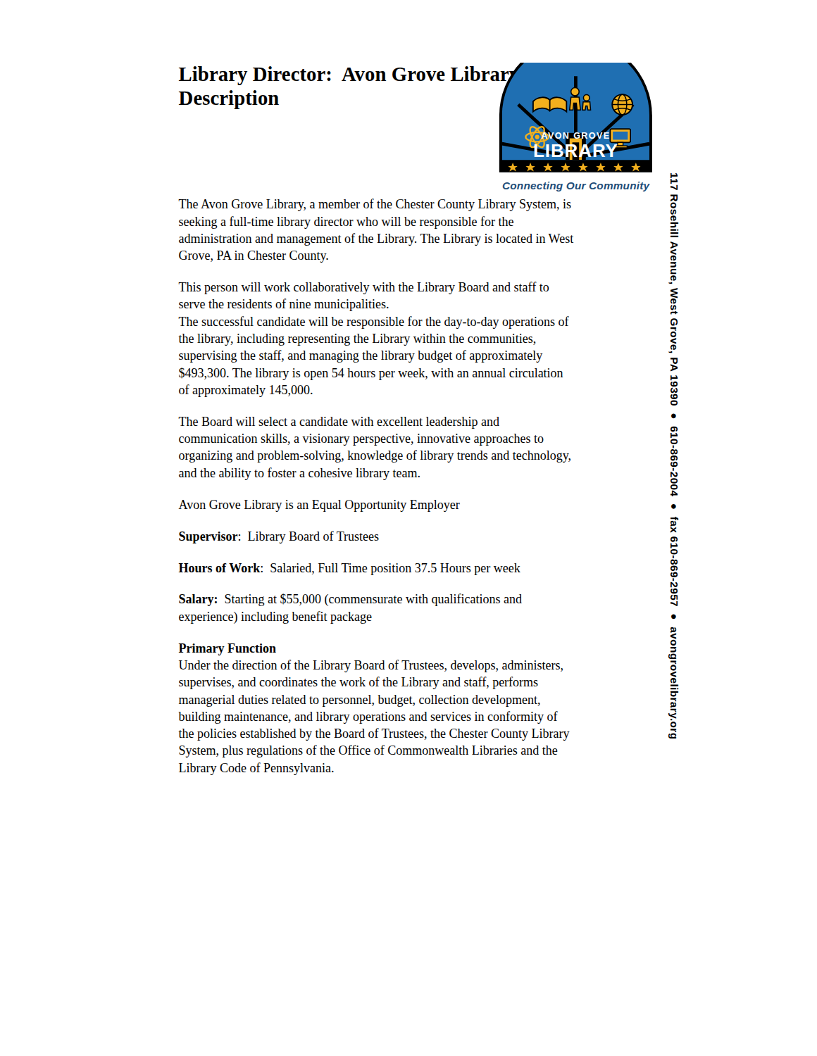Library Director: Avon Grove Library Description
AVON GROVE LIBRARY
Connecting Our Community
117 Rosehill Avenue, West Grove, PA 19390 ● 610-869-2004 ● fax 610-869-2957 ● avongrovelibrary.org
The Avon Grove Library, a member of the Chester County Library System, is seeking a full-time library director who will be responsible for the administration and management of the Library. The Library is located in West Grove, PA in Chester County.
This person will work collaboratively with the Library Board and staff to serve the residents of nine municipalities.
The successful candidate will be responsible for the day-to-day operations of the library, including representing the Library within the communities, supervising the staff, and managing the library budget of approximately $493,300. The library is open 54 hours per week, with an annual circulation of approximately 145,000.
The Board will select a candidate with excellent leadership and communication skills, a visionary perspective, innovative approaches to organizing and problem-solving, knowledge of library trends and technology, and the ability to foster a cohesive library team.
Avon Grove Library is an Equal Opportunity Employer
Supervisor: Library Board of Trustees
Hours of Work: Salaried, Full Time position 37.5 Hours per week
Salary: Starting at $55,000 (commensurate with qualifications and experience) including benefit package
Primary Function
Under the direction of the Library Board of Trustees, develops, administers, supervises, and coordinates the work of the Library and staff, performs managerial duties related to personnel, budget, collection development, building maintenance, and library operations and services in conformity of the policies established by the Board of Trustees, the Chester County Library System, plus regulations of the Office of Commonwealth Libraries and the Library Code of Pennsylvania.